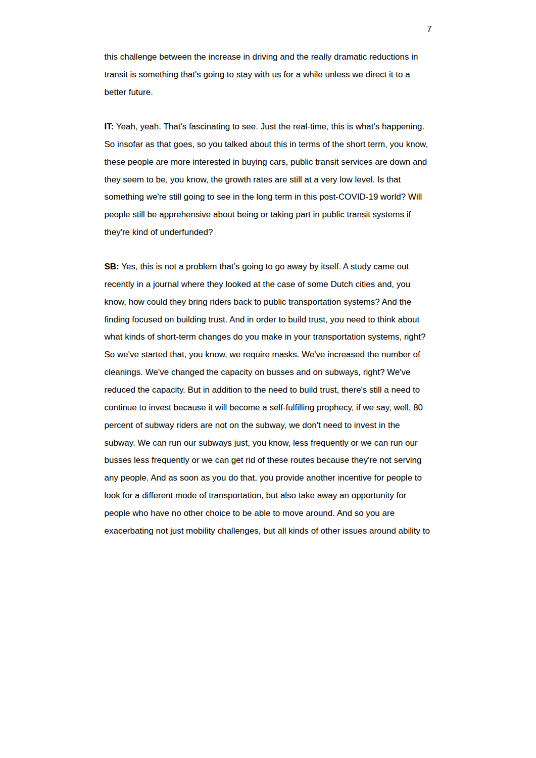7
this challenge between the increase in driving and the really dramatic reductions in transit is something that's going to stay with us for a while unless we direct it to a better future.
IT: Yeah, yeah. That's fascinating to see. Just the real-time, this is what's happening. So insofar as that goes, so you talked about this in terms of the short term, you know, these people are more interested in buying cars, public transit services are down and they seem to be, you know, the growth rates are still at a very low level. Is that something we're still going to see in the long term in this post-COVID-19 world? Will people still be apprehensive about being or taking part in public transit systems if they're kind of underfunded?
SB: Yes, this is not a problem that’s going to go away by itself. A study came out recently in a journal where they looked at the case of some Dutch cities and, you know, how could they bring riders back to public transportation systems? And the finding focused on building trust. And in order to build trust, you need to think about what kinds of short-term changes do you make in your transportation systems, right? So we've started that, you know, we require masks. We've increased the number of cleanings. We've changed the capacity on busses and on subways, right? We've reduced the capacity. But in addition to the need to build trust, there's still a need to continue to invest because it will become a self-fulfilling prophecy, if we say, well, 80 percent of subway riders are not on the subway, we don't need to invest in the subway. We can run our subways just, you know, less frequently or we can run our busses less frequently or we can get rid of these routes because they're not serving any people. And as soon as you do that, you provide another incentive for people to look for a different mode of transportation, but also take away an opportunity for people who have no other choice to be able to move around. And so you are exacerbating not just mobility challenges, but all kinds of other issues around ability to